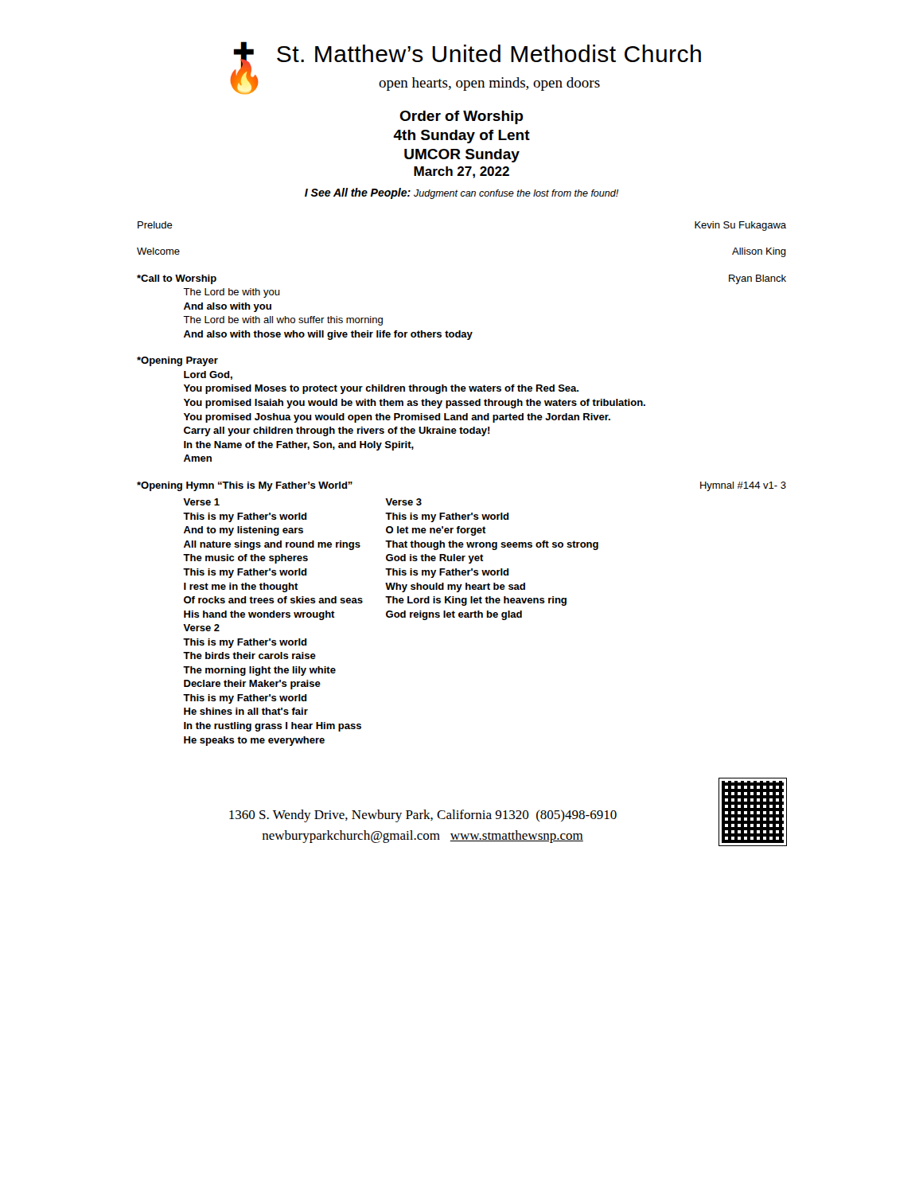✝ 🔥
St. Matthew’s United Methodist Church
open hearts, open minds, open doors
Order of Worship
4th Sunday of Lent
UMCOR Sunday
March 27, 2022
I See All the People: Judgment can confuse the lost from the found!
Prelude
Kevin Su Fukagawa
Welcome
Allison King
*Call to Worship
Ryan Blanck
The Lord be with you
And also with you
The Lord be with all who suffer this morning
And also with those who will give their life for others today
*Opening Prayer
Lord God,
You promised Moses to protect your children through the waters of the Red Sea.
You promised Isaiah you would be with them as they passed through the waters of tribulation.
You promised Joshua you would open the Promised Land and parted the Jordan River.
Carry all your children through the rivers of the Ukraine today!
In the Name of the Father, Son, and Holy Spirit,
Amen
*Opening Hymn “This is My Father’s World”
Hymnal #144 v1- 3
Verse 1
This is my Father's world
And to my listening ears
All nature sings and round me rings
The music of the spheres
This is my Father's world
I rest me in the thought
Of rocks and trees of skies and seas
His hand the wonders wrought
Verse 2
This is my Father's world
The birds their carols raise
The morning light the lily white
Declare their Maker's praise
This is my Father's world
He shines in all that's fair
In the rustling grass I hear Him pass
He speaks to me everywhere
Verse 3
This is my Father's world
O let me ne'er forget
That though the wrong seems oft so strong
God is the Ruler yet
This is my Father's world
Why should my heart be sad
The Lord is King let the heavens ring
God reigns let earth be glad
1360 S. Wendy Drive, Newbury Park, California 91320 (805)498-6910
newburyparkchurch@gmail.com www.stmatthewsnp.com